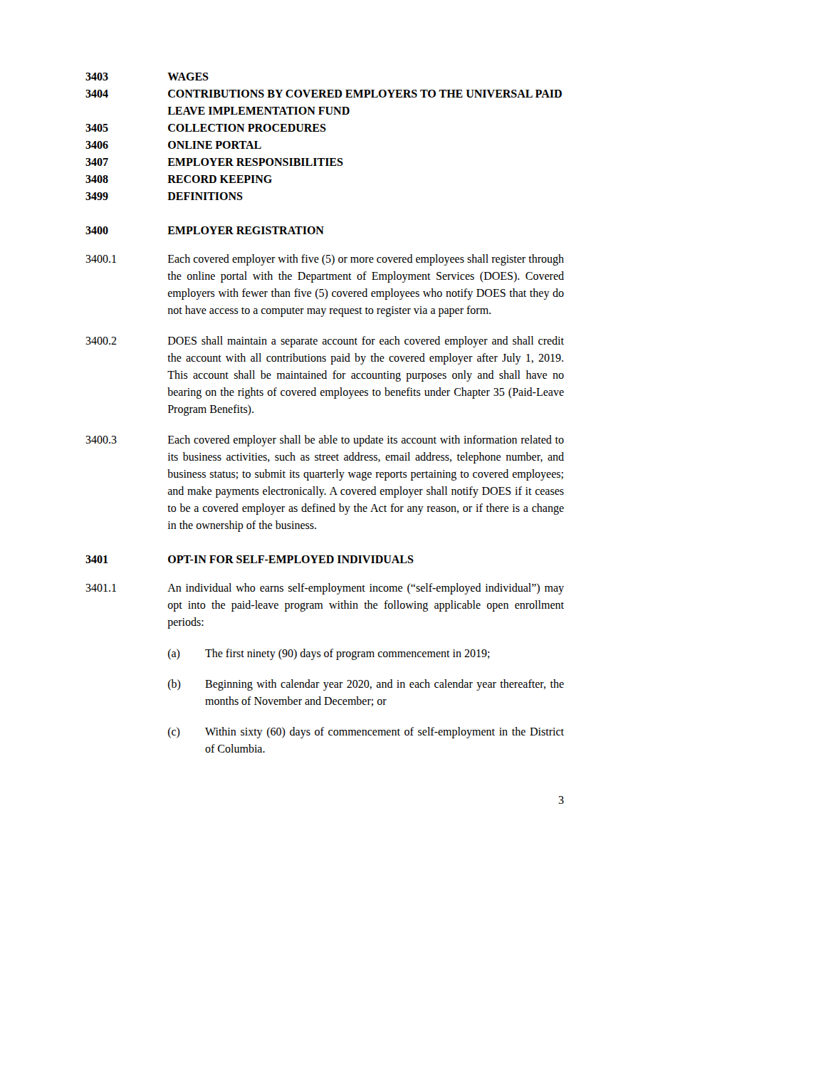| 3403 | WAGES |
| 3404 | CONTRIBUTIONS BY COVERED EMPLOYERS TO THE UNIVERSAL PAID LEAVE IMPLEMENTATION FUND |
| 3405 | COLLECTION PROCEDURES |
| 3406 | ONLINE PORTAL |
| 3407 | EMPLOYER RESPONSIBILITIES |
| 3408 | RECORD KEEPING |
| 3499 | DEFINITIONS |
3400 EMPLOYER REGISTRATION
3400.1 Each covered employer with five (5) or more covered employees shall register through the online portal with the Department of Employment Services (DOES). Covered employers with fewer than five (5) covered employees who notify DOES that they do not have access to a computer may request to register via a paper form.
3400.2 DOES shall maintain a separate account for each covered employer and shall credit the account with all contributions paid by the covered employer after July 1, 2019. This account shall be maintained for accounting purposes only and shall have no bearing on the rights of covered employees to benefits under Chapter 35 (Paid-Leave Program Benefits).
3400.3 Each covered employer shall be able to update its account with information related to its business activities, such as street address, email address, telephone number, and business status; to submit its quarterly wage reports pertaining to covered employees; and make payments electronically. A covered employer shall notify DOES if it ceases to be a covered employer as defined by the Act for any reason, or if there is a change in the ownership of the business.
3401 OPT-IN FOR SELF-EMPLOYED INDIVIDUALS
3401.1 An individual who earns self-employment income (“self-employed individual”) may opt into the paid-leave program within the following applicable open enrollment periods:
(a) The first ninety (90) days of program commencement in 2019;
(b) Beginning with calendar year 2020, and in each calendar year thereafter, the months of November and December; or
(c) Within sixty (60) days of commencement of self-employment in the District of Columbia.
3